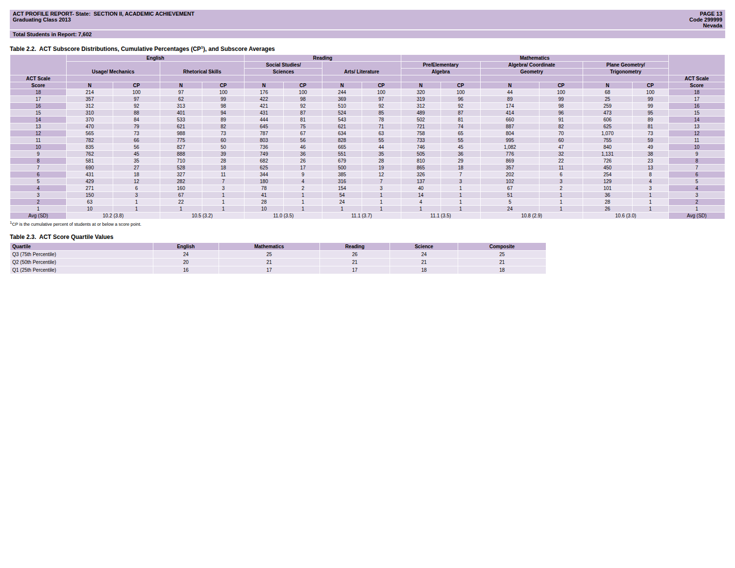ACT PROFILE REPORT- State: SECTION II, ACADEMIC ACHIEVEMENT PAGE 13
Graduating Class 2013 Code 299999
Nevada
Total Students in Report: 7,602
Table 2.2. ACT Subscore Distributions, Cumulative Percentages (CP1), and Subscore Averages
| | English | Reading | Mathematics | |
| --- | --- | --- | --- | --- |
| Usage/ Mechanics | Rhetorical Skills | Social Studies/ | Arts/ Literature | Pre/Elementary | Algebra/ Coordinate | Plane Geometry/ |
| Sciences | Algebra | Geometry | Trigonometry |
| ACT Scale | | | | | | | | ACT Scale |
| Score | N | CP | N | CP | N | CP | N | CP | N | CP | N | CP | N | CP | Score |
| 18 | 214 | 100 | 97 | 100 | 176 | 100 | 244 | 100 | 320 | 100 | 44 | 100 | 68 | 100 | 18 |
| 17 | 357 | 97 | 62 | 99 | 422 | 98 | 369 | 97 | 319 | 96 | 89 | 99 | 25 | 99 | 17 |
| 16 | 312 | 92 | 313 | 98 | 421 | 92 | 510 | 92 | 312 | 92 | 174 | 98 | 259 | 99 | 16 |
| 15 | 310 | 88 | 401 | 94 | 431 | 87 | 524 | 85 | 489 | 87 | 414 | 96 | 473 | 95 | 15 |
| 14 | 370 | 84 | 533 | 89 | 444 | 81 | 543 | 78 | 502 | 81 | 660 | 91 | 606 | 89 | 14 |
| 13 | 470 | 79 | 621 | 82 | 645 | 75 | 621 | 71 | 721 | 74 | 887 | 82 | 625 | 81 | 13 |
| 12 | 565 | 73 | 988 | 73 | 787 | 67 | 634 | 63 | 758 | 65 | 804 | 70 | 1,070 | 73 | 12 |
| 11 | 782 | 66 | 775 | 60 | 803 | 56 | 828 | 55 | 733 | 55 | 995 | 60 | 755 | 59 | 11 |
| 10 | 835 | 56 | 827 | 50 | 736 | 46 | 665 | 44 | 746 | 45 | 1,082 | 47 | 840 | 49 | 10 |
| 9 | 762 | 45 | 888 | 39 | 749 | 36 | 551 | 35 | 505 | 36 | 776 | 32 | 1,131 | 38 | 9 |
| 8 | 581 | 35 | 710 | 28 | 682 | 26 | 679 | 28 | 810 | 29 | 869 | 22 | 726 | 23 | 8 |
| 7 | 690 | 27 | 528 | 18 | 625 | 17 | 500 | 19 | 865 | 18 | 357 | 11 | 450 | 13 | 7 |
| 6 | 431 | 18 | 327 | 11 | 344 | 9 | 385 | 12 | 326 | 7 | 202 | 6 | 254 | 8 | 6 |
| 5 | 429 | 12 | 282 | 7 | 180 | 4 | 316 | 7 | 137 | 3 | 102 | 3 | 129 | 4 | 5 |
| 4 | 271 | 6 | 160 | 3 | 78 | 2 | 154 | 3 | 40 | 1 | 67 | 2 | 101 | 3 | 4 |
| 3 | 150 | 3 | 67 | 1 | 41 | 1 | 54 | 1 | 14 | 1 | 51 | 1 | 36 | 1 | 3 |
| 2 | 63 | 1 | 22 | 1 | 28 | 1 | 24 | 1 | 4 | 1 | 5 | 1 | 28 | 1 | 2 |
| 1 | 10 | 1 | 1 | 1 | 10 | 1 | 1 | 1 | 1 | 1 | 24 | 1 | 26 | 1 | 1 |
| Avg (SD) | 10.2 (3.8) | 10.5 (3.2) | 11.0 (3.5) | 11.1 (3.7) | 11.1 (3.5) | 10.8 (2.9) | 10.6 (3.0) | Avg (SD) |
1CP is the cumulative percent of students at or below a score point.
Table 2.3. ACT Score Quartile Values
| Quartile | English | Mathematics | Reading | Science | Composite |
| --- | --- | --- | --- | --- | --- |
| Q3 (75th Percentile) | 24 | 25 | 26 | 24 | 25 |
| Q2 (50th Percentile) | 20 | 21 | 21 | 21 | 21 |
| Q1 (25th Percentile) | 16 | 17 | 17 | 18 | 18 |